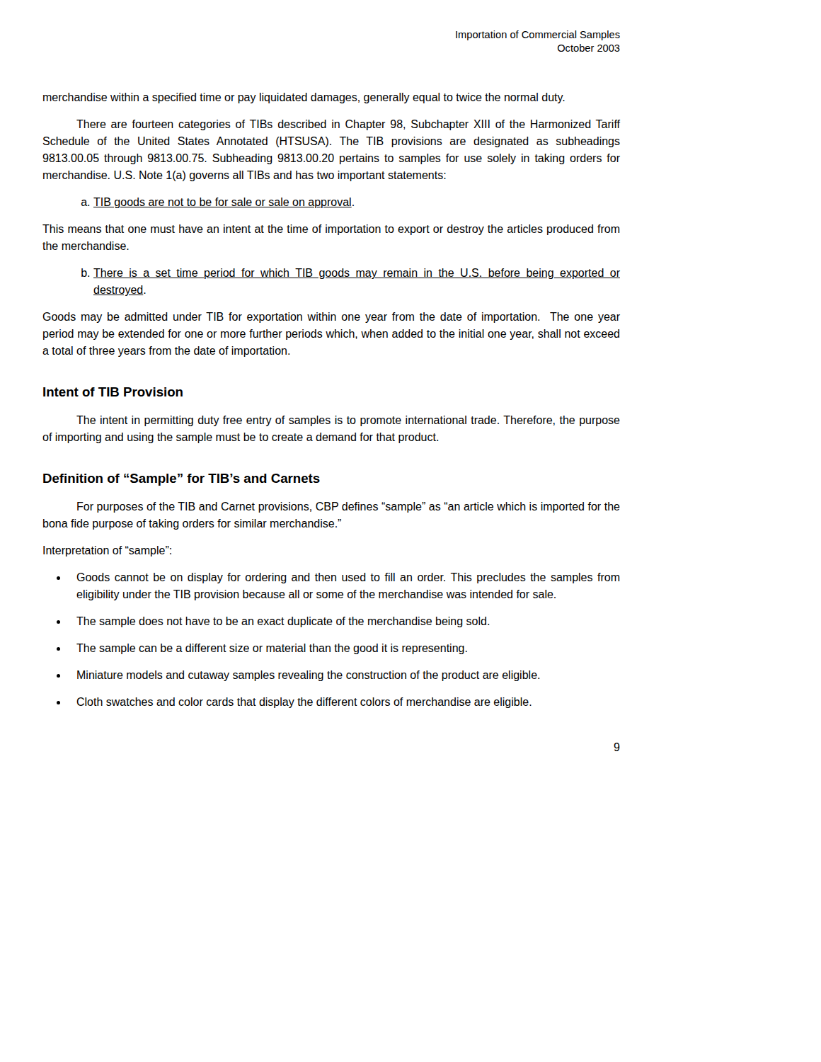Importation of Commercial Samples
October 2003
merchandise within a specified time or pay liquidated damages, generally equal to twice the normal duty.
There are fourteen categories of TIBs described in Chapter 98, Subchapter XIII of the Harmonized Tariff Schedule of the United States Annotated (HTSUSA). The TIB provisions are designated as subheadings 9813.00.05 through 9813.00.75. Subheading 9813.00.20 pertains to samples for use solely in taking orders for merchandise. U.S. Note 1(a) governs all TIBs and has two important statements:
TIB goods are not to be for sale or sale on approval.
This means that one must have an intent at the time of importation to export or destroy the articles produced from the merchandise.
There is a set time period for which TIB goods may remain in the U.S. before being exported or destroyed.
Goods may be admitted under TIB for exportation within one year from the date of importation. The one year period may be extended for one or more further periods which, when added to the initial one year, shall not exceed a total of three years from the date of importation.
Intent of TIB Provision
The intent in permitting duty free entry of samples is to promote international trade. Therefore, the purpose of importing and using the sample must be to create a demand for that product.
Definition of “Sample” for TIB’s and Carnets
For purposes of the TIB and Carnet provisions, CBP defines “sample” as “an article which is imported for the bona fide purpose of taking orders for similar merchandise.”
Interpretation of “sample”:
Goods cannot be on display for ordering and then used to fill an order. This precludes the samples from eligibility under the TIB provision because all or some of the merchandise was intended for sale.
The sample does not have to be an exact duplicate of the merchandise being sold.
The sample can be a different size or material than the good it is representing.
Miniature models and cutaway samples revealing the construction of the product are eligible.
Cloth swatches and color cards that display the different colors of merchandise are eligible.
9